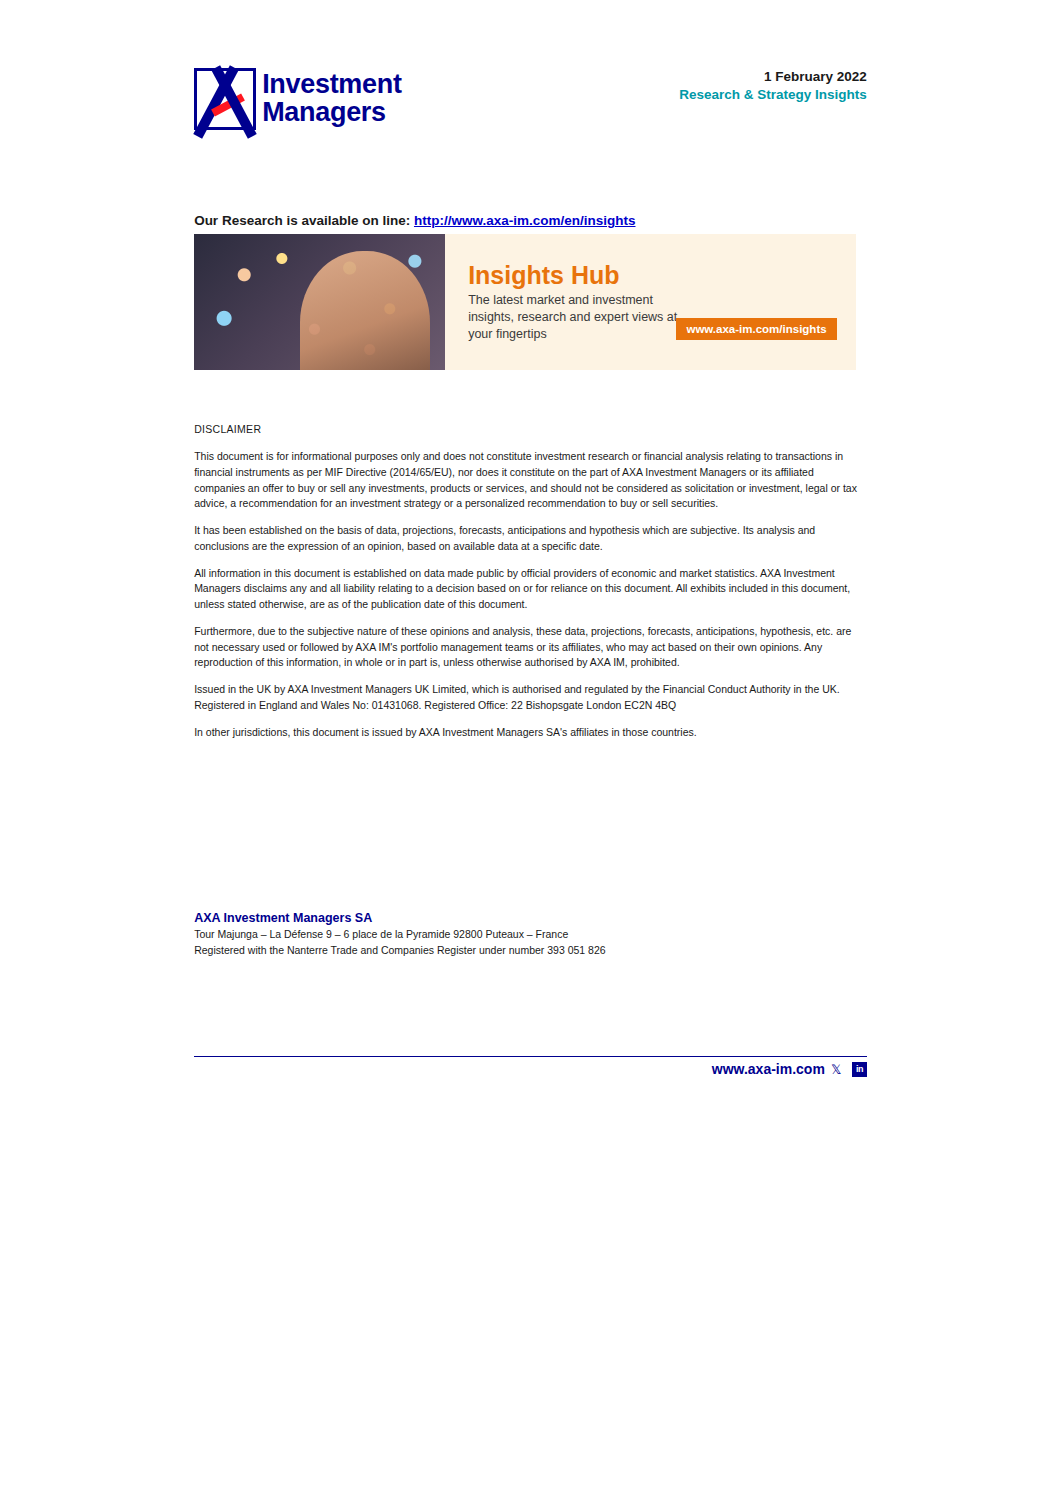Investment
Managers
1 February 2022
Research & Strategy Insights
Our Research is available on line: http://www.axa-im.com/en/insights
Insights Hub
The latest market and investment insights, research and expert views at your fingertips
www.axa-im.com/insights
DISCLAIMER
This document is for informational purposes only and does not constitute investment research or financial analysis relating to transactions in financial instruments as per MIF Directive (2014/65/EU), nor does it constitute on the part of AXA Investment Managers or its affiliated companies an offer to buy or sell any investments, products or services, and should not be considered as solicitation or investment, legal or tax advice, a recommendation for an investment strategy or a personalized recommendation to buy or sell securities.
It has been established on the basis of data, projections, forecasts, anticipations and hypothesis which are subjective. Its analysis and conclusions are the expression of an opinion, based on available data at a specific date.
All information in this document is established on data made public by official providers of economic and market statistics. AXA Investment Managers disclaims any and all liability relating to a decision based on or for reliance on this document. All exhibits included in this document, unless stated otherwise, are as of the publication date of this document.
Furthermore, due to the subjective nature of these opinions and analysis, these data, projections, forecasts, anticipations, hypothesis, etc. are not necessary used or followed by AXA IM's portfolio management teams or its affiliates, who may act based on their own opinions. Any reproduction of this information, in whole or in part is, unless otherwise authorised by AXA IM, prohibited.
Issued in the UK by AXA Investment Managers UK Limited, which is authorised and regulated by the Financial Conduct Authority in the UK. Registered in England and Wales No: 01431068. Registered Office: 22 Bishopsgate London EC2N 4BQ
In other jurisdictions, this document is issued by AXA Investment Managers SA's affiliates in those countries.
AXA Investment Managers SA
Tour Majunga – La Défense 9 – 6 place de la Pyramide 92800 Puteaux – France
Registered with the Nanterre Trade and Companies Register under number 393 051 826
www.axa-im.com 𝕏 in